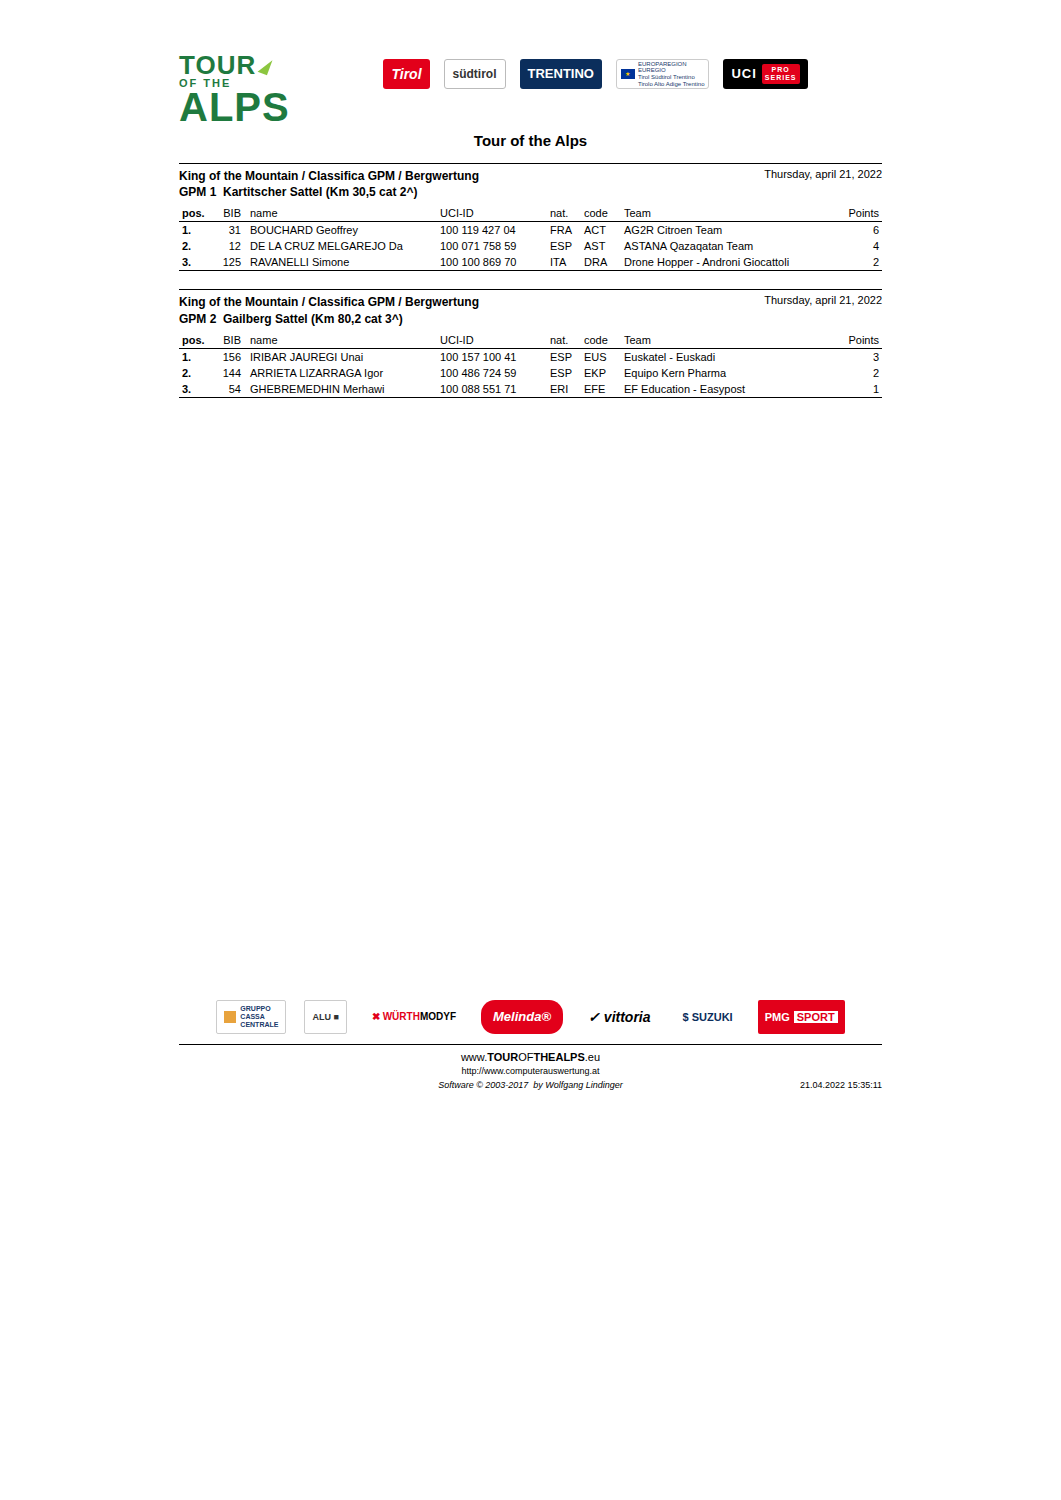TOUR
OF THE
ALPS
Tirol südtirol TRENTINO ★EUROPAREGION
EUREGIO
Tirol Südtirol Trentino
Tirolo Alto Adige Trentino UCIPRO
SERIES
Tour of the Alps
King of the Mountain / Classifica GPM / Bergwertung
GPM 1 Kartitscher Sattel (Km 30,5 cat 2^)
Thursday, april 21, 2022
| pos. | BIB | name | UCI-ID | nat. | code | Team | Points |
| --- | --- | --- | --- | --- | --- | --- | --- |
| 1. | 31 | BOUCHARD Geoffrey | 100 119 427 04 | FRA | ACT | AG2R Citroen Team | 6 |
| 2. | 12 | DE LA CRUZ MELGAREJO Da | 100 071 758 59 | ESP | AST | ASTANA Qazaqatan Team | 4 |
| 3. | 125 | RAVANELLI Simone | 100 100 869 70 | ITA | DRA | Drone Hopper - Androni Giocattoli | 2 |
King of the Mountain / Classifica GPM / Bergwertung
GPM 2 Gailberg Sattel (Km 80,2 cat 3^)
Thursday, april 21, 2022
| pos. | BIB | name | UCI-ID | nat. | code | Team | Points |
| --- | --- | --- | --- | --- | --- | --- | --- |
| 1. | 156 | IRIBAR JAUREGI Unai | 100 157 100 41 | ESP | EUS | Euskatel - Euskadi | 3 |
| 2. | 144 | ARRIETA LIZARRAGA Igor | 100 486 724 59 | ESP | EKP | Equipo Kern Pharma | 2 |
| 3. | 54 | GHEBREMEDHIN Merhawi | 100 088 551 71 | ERI | EFE | EF Education - Easypost | 1 |
GRUPPO
CASSA
CENTRALE ALU ■ ✖ WÜRTH
MODYF Melinda® ✓ vittoria $ SUZUKI PMGSPORT
www.TOUROFTHEALPS.eu
http://www.computerauswertung.at
Software © 2003-2017 by Wolfgang Lindinger
21.04.2022 15:35:11